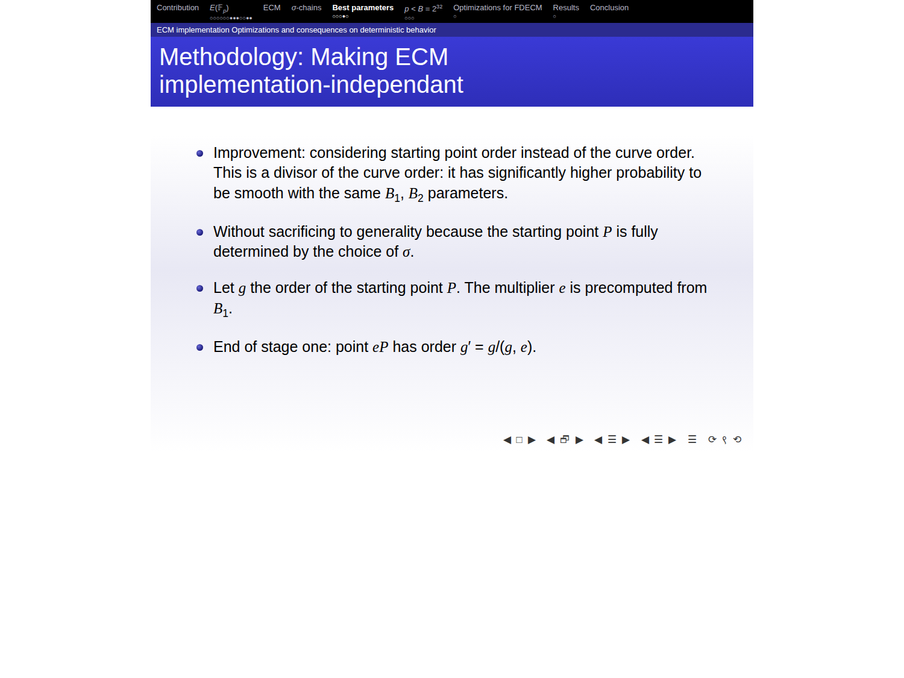Contribution
E(𝔽p) ○○○○○○●●●○○●●
ECM
σ-chains
Best parameters ○○○●○
p < B = 232 ○○○
Optimizations for FDECM ○
Results ○
Conclusion
ECM implementation Optimizations and consequences on deterministic behavior
Methodology: Making ECM
implementation-independant
Improvement: considering starting point order instead of the curve order. This is a divisor of the curve order: it has significantly higher probability to be smooth with the same B1, B2 parameters.
Without sacrificing to generality because the starting point P is fully determined by the choice of σ.
Let g the order of the starting point P. The multiplier e is precomputed from B1.
End of stage one: point eP has order g′ = g/(g, e).
◀ □ ▶ ◀ 🗗 ▶ ◀ ☰ ▶ ◀ ☰ ▶ ☰ ⟳ ९ ⟲